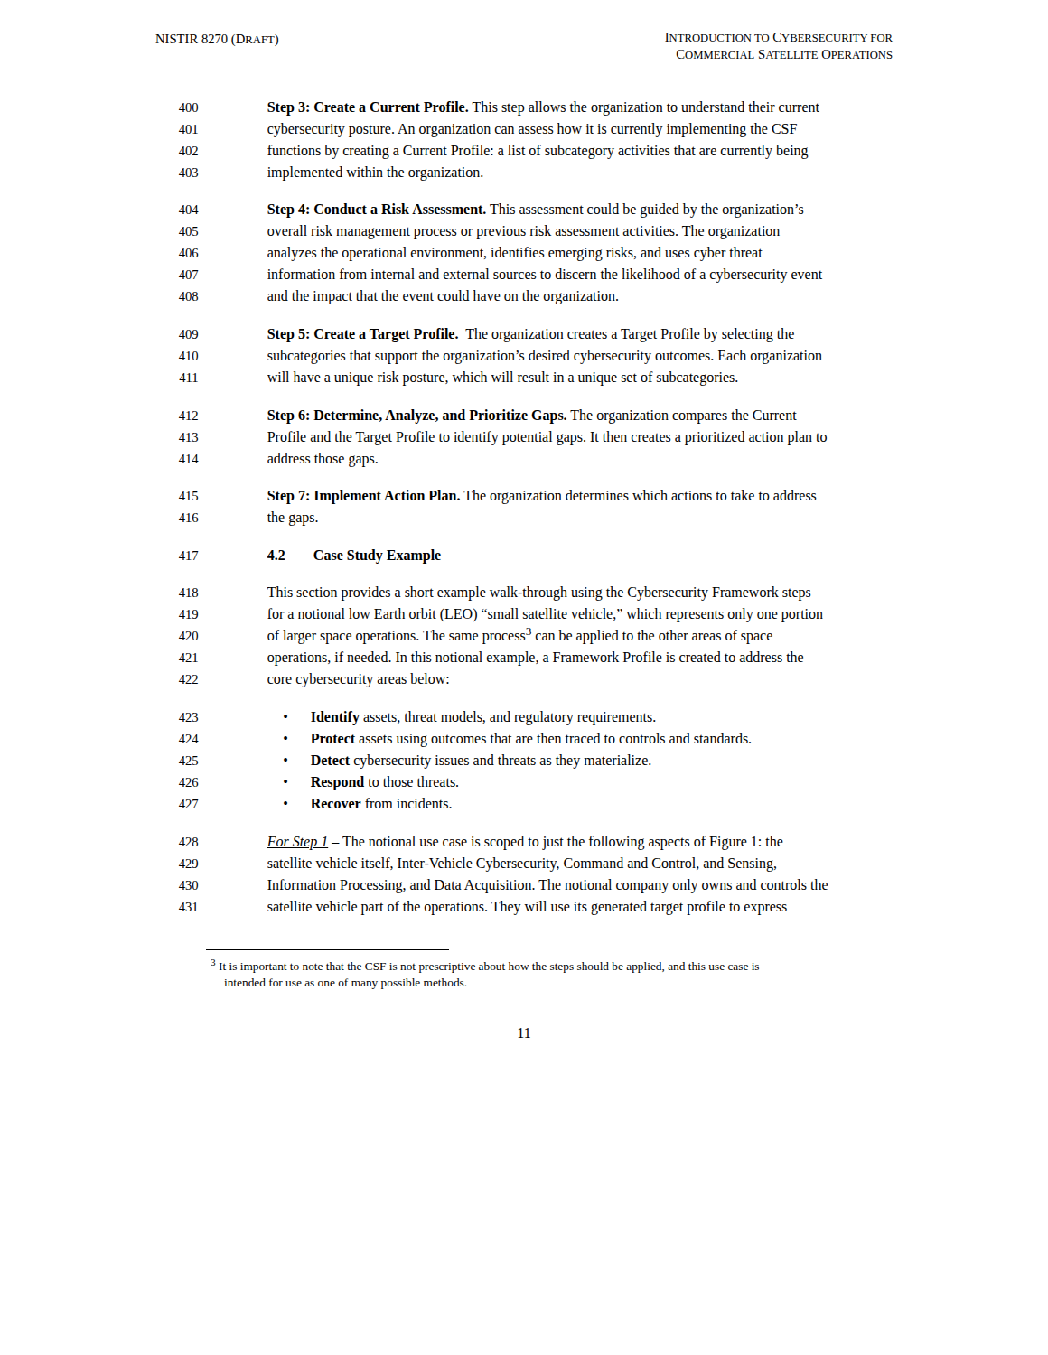NISTIR 8270 (DRAFT)
INTRODUCTION TO CYBERSECURITY FOR
COMMERCIAL SATELLITE OPERATIONS
400
Step 3: Create a Current Profile. This step allows the organization to understand their current
401
cybersecurity posture. An organization can assess how it is currently implementing the CSF
402
functions by creating a Current Profile: a list of subcategory activities that are currently being
403
implemented within the organization.
404
Step 4: Conduct a Risk Assessment. This assessment could be guided by the organization’s
405
overall risk management process or previous risk assessment activities. The organization
406
analyzes the operational environment, identifies emerging risks, and uses cyber threat
407
information from internal and external sources to discern the likelihood of a cybersecurity event
408
and the impact that the event could have on the organization.
409
Step 5: Create a Target Profile. The organization creates a Target Profile by selecting the
410
subcategories that support the organization’s desired cybersecurity outcomes. Each organization
411
will have a unique risk posture, which will result in a unique set of subcategories.
412
Step 6: Determine, Analyze, and Prioritize Gaps. The organization compares the Current
413
Profile and the Target Profile to identify potential gaps. It then creates a prioritized action plan to
414
address those gaps.
415
Step 7: Implement Action Plan. The organization determines which actions to take to address
416
the gaps.
417
4.2 Case Study Example
418
This section provides a short example walk-through using the Cybersecurity Framework steps
419
for a notional low Earth orbit (LEO) “small satellite vehicle,” which represents only one portion
420
of larger space operations. The same process3 can be applied to the other areas of space
421
operations, if needed. In this notional example, a Framework Profile is created to address the
422
core cybersecurity areas below:
423
Identify assets, threat models, and regulatory requirements.
424
Protect assets using outcomes that are then traced to controls and standards.
425
Detect cybersecurity issues and threats as they materialize.
426
Respond to those threats.
427
Recover from incidents.
428
For Step 1 – The notional use case is scoped to just the following aspects of Figure 1: the
429
satellite vehicle itself, Inter-Vehicle Cybersecurity, Command and Control, and Sensing,
430
Information Processing, and Data Acquisition. The notional company only owns and controls the
431
satellite vehicle part of the operations. They will use its generated target profile to express
3 It is important to note that the CSF is not prescriptive about how the steps should be applied, and this use case is intended for use as one of many possible methods.
11